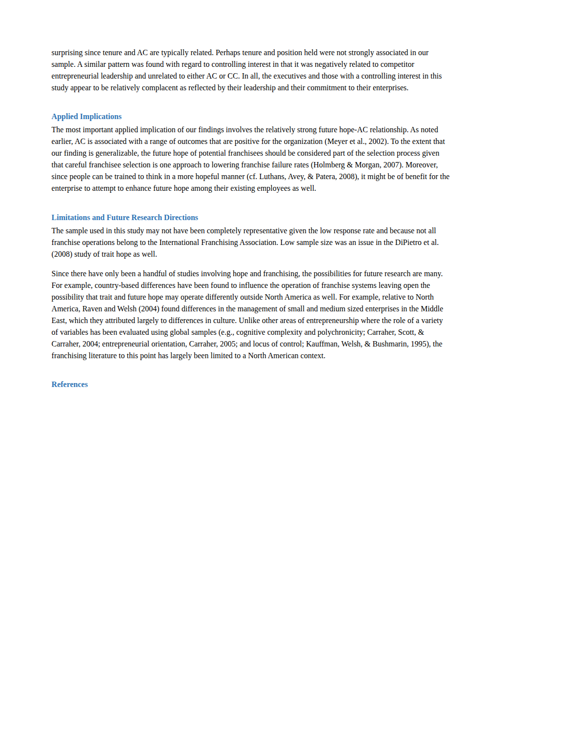surprising since tenure and AC are typically related. Perhaps tenure and position held were not strongly associated in our sample. A similar pattern was found with regard to controlling interest in that it was negatively related to competitor entrepreneurial leadership and unrelated to either AC or CC. In all, the executives and those with a controlling interest in this study appear to be relatively complacent as reflected by their leadership and their commitment to their enterprises.
Applied Implications
The most important applied implication of our findings involves the relatively strong future hope-AC relationship. As noted earlier, AC is associated with a range of outcomes that are positive for the organization (Meyer et al., 2002). To the extent that our finding is generalizable, the future hope of potential franchisees should be considered part of the selection process given that careful franchisee selection is one approach to lowering franchise failure rates (Holmberg & Morgan, 2007). Moreover, since people can be trained to think in a more hopeful manner (cf. Luthans, Avey, & Patera, 2008), it might be of benefit for the enterprise to attempt to enhance future hope among their existing employees as well.
Limitations and Future Research Directions
The sample used in this study may not have been completely representative given the low response rate and because not all franchise operations belong to the International Franchising Association. Low sample size was an issue in the DiPietro et al. (2008) study of trait hope as well.
Since there have only been a handful of studies involving hope and franchising, the possibilities for future research are many. For example, country-based differences have been found to influence the operation of franchise systems leaving open the possibility that trait and future hope may operate differently outside North America as well. For example, relative to North America, Raven and Welsh (2004) found differences in the management of small and medium sized enterprises in the Middle East, which they attributed largely to differences in culture. Unlike other areas of entrepreneurship where the role of a variety of variables has been evaluated using global samples (e.g., cognitive complexity and polychronicity; Carraher, Scott, & Carraher, 2004; entrepreneurial orientation, Carraher, 2005; and locus of control; Kauffman, Welsh, & Bushmarin, 1995), the franchising literature to this point has largely been limited to a North American context.
References